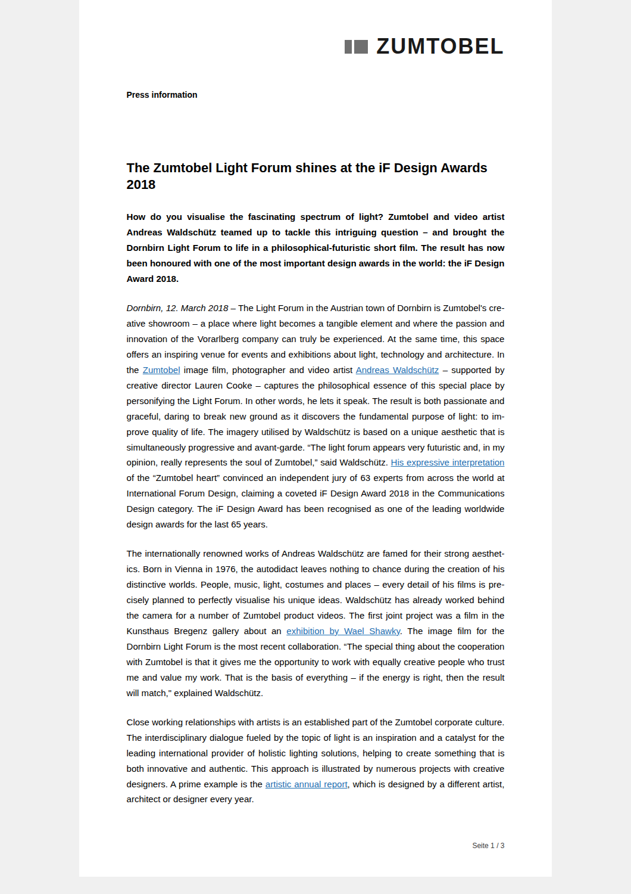ZUMTOBEL
Press information
The Zumtobel Light Forum shines at the iF Design Awards 2018
How do you visualise the fascinating spectrum of light? Zumtobel and video artist Andreas Waldschütz teamed up to tackle this intriguing question – and brought the Dornbirn Light Forum to life in a philosophical-futuristic short film. The result has now been honoured with one of the most important design awards in the world: the iF Design Award 2018.
Dornbirn, 12. March 2018 – The Light Forum in the Austrian town of Dornbirn is Zumtobel's creative showroom – a place where light becomes a tangible element and where the passion and innovation of the Vorarlberg company can truly be experienced. At the same time, this space offers an inspiring venue for events and exhibitions about light, technology and architecture. In the Zumtobel image film, photographer and video artist Andreas Waldschütz – supported by creative director Lauren Cooke – captures the philosophical essence of this special place by personifying the Light Forum. In other words, he lets it speak. The result is both passionate and graceful, daring to break new ground as it discovers the fundamental purpose of light: to improve quality of life. The imagery utilised by Waldschütz is based on a unique aesthetic that is simultaneously progressive and avant-garde. “The light forum appears very futuristic and, in my opinion, really represents the soul of Zumtobel,” said Waldschütz. His expressive interpretation of the “Zumtobel heart” convinced an independent jury of 63 experts from across the world at International Forum Design, claiming a coveted iF Design Award 2018 in the Communications Design category. The iF Design Award has been recognised as one of the leading worldwide design awards for the last 65 years.
The internationally renowned works of Andreas Waldschütz are famed for their strong aesthetics. Born in Vienna in 1976, the autodidact leaves nothing to chance during the creation of his distinctive worlds. People, music, light, costumes and places – every detail of his films is precisely planned to perfectly visualise his unique ideas. Waldschütz has already worked behind the camera for a number of Zumtobel product videos. The first joint project was a film in the Kunsthaus Bregenz gallery about an exhibition by Wael Shawky. The image film for the Dornbirn Light Forum is the most recent collaboration. “The special thing about the cooperation with Zumtobel is that it gives me the opportunity to work with equally creative people who trust me and value my work. That is the basis of everything – if the energy is right, then the result will match," explained Waldschütz.
Close working relationships with artists is an established part of the Zumtobel corporate culture. The interdisciplinary dialogue fueled by the topic of light is an inspiration and a catalyst for the leading international provider of holistic lighting solutions, helping to create something that is both innovative and authentic. This approach is illustrated by numerous projects with creative designers. A prime example is the artistic annual report, which is designed by a different artist, architect or designer every year.
Seite 1 / 3